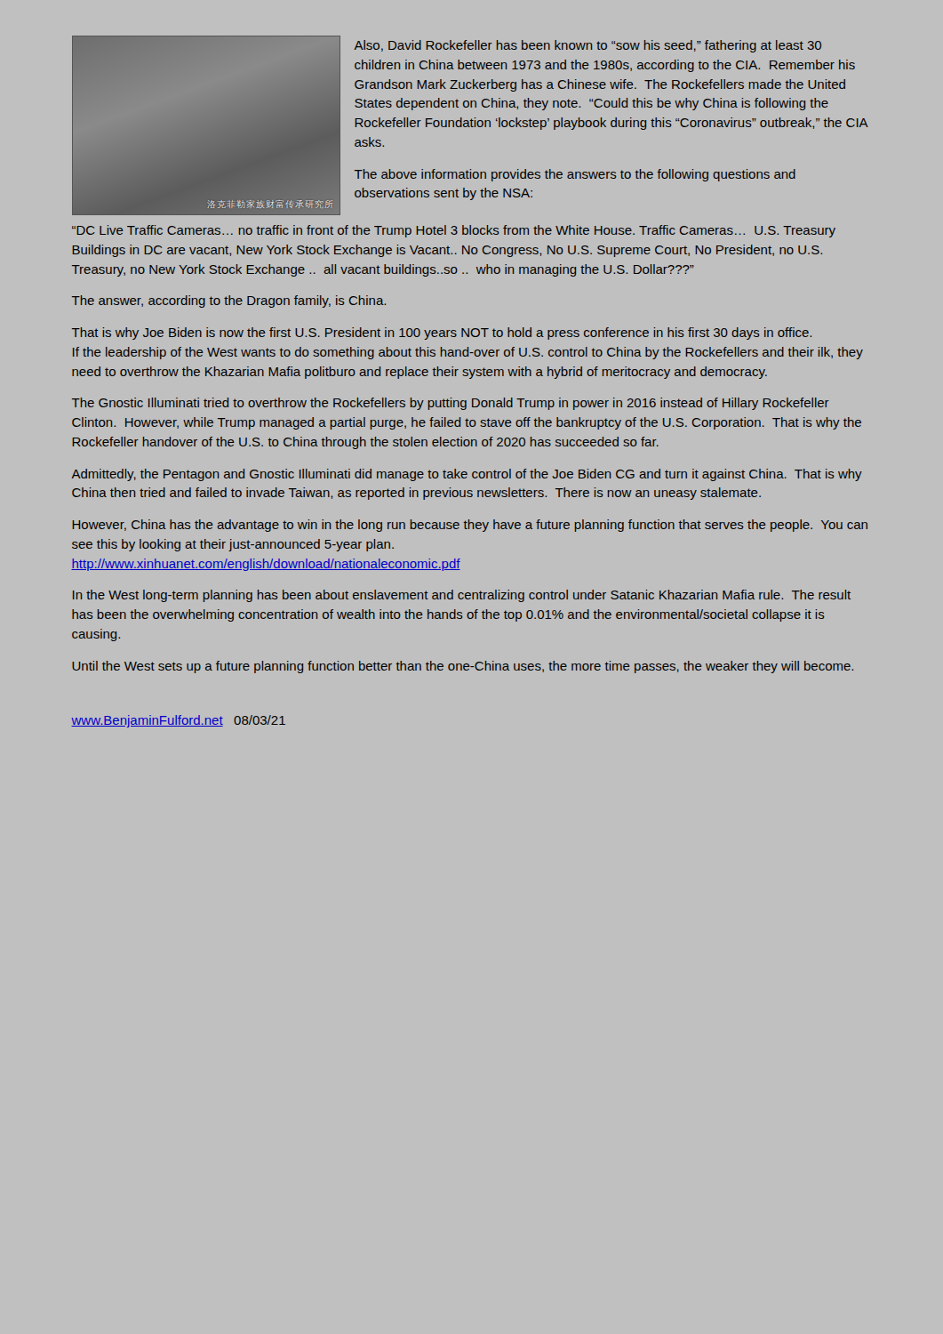洛克菲勒家族财富传承研究所
Also, David Rockefeller has been known to “sow his seed,” fathering at least 30 children in China between 1973 and the 1980s, according to the CIA. Remember his Grandson Mark Zuckerberg has a Chinese wife. The Rockefellers made the United States dependent on China, they note. “Could this be why China is following the Rockefeller Foundation ‘lockstep’ playbook during this “Coronavirus” outbreak,” the CIA asks.
The above information provides the answers to the following questions and observations sent by the NSA:
“DC Live Traffic Cameras… no traffic in front of the Trump Hotel 3 blocks from the White House. Traffic Cameras… U.S. Treasury Buildings in DC are vacant, New York Stock Exchange is Vacant.. No Congress, No U.S. Supreme Court, No President, no U.S. Treasury, no New York Stock Exchange .. all vacant buildings..so .. who in managing the U.S. Dollar???”
The answer, according to the Dragon family, is China.
That is why Joe Biden is now the first U.S. President in 100 years NOT to hold a press conference in his first 30 days in office.
If the leadership of the West wants to do something about this hand-over of U.S. control to China by the Rockefellers and their ilk, they need to overthrow the Khazarian Mafia politburo and replace their system with a hybrid of meritocracy and democracy.
The Gnostic Illuminati tried to overthrow the Rockefellers by putting Donald Trump in power in 2016 instead of Hillary Rockefeller Clinton. However, while Trump managed a partial purge, he failed to stave off the bankruptcy of the U.S. Corporation. That is why the Rockefeller handover of the U.S. to China through the stolen election of 2020 has succeeded so far.
Admittedly, the Pentagon and Gnostic Illuminati did manage to take control of the Joe Biden CG and turn it against China. That is why China then tried and failed to invade Taiwan, as reported in previous newsletters. There is now an uneasy stalemate.
However, China has the advantage to win in the long run because they have a future planning function that serves the people. You can see this by looking at their just-announced 5-year plan.
http://www.xinhuanet.com/english/download/nationaleconomic.pdf
In the West long-term planning has been about enslavement and centralizing control under Satanic Khazarian Mafia rule. The result has been the overwhelming concentration of wealth into the hands of the top 0.01% and the environmental/societal collapse it is causing.
Until the West sets up a future planning function better than the one-China uses, the more time passes, the weaker they will become.
www.BenjaminFulford.net 08/03/21